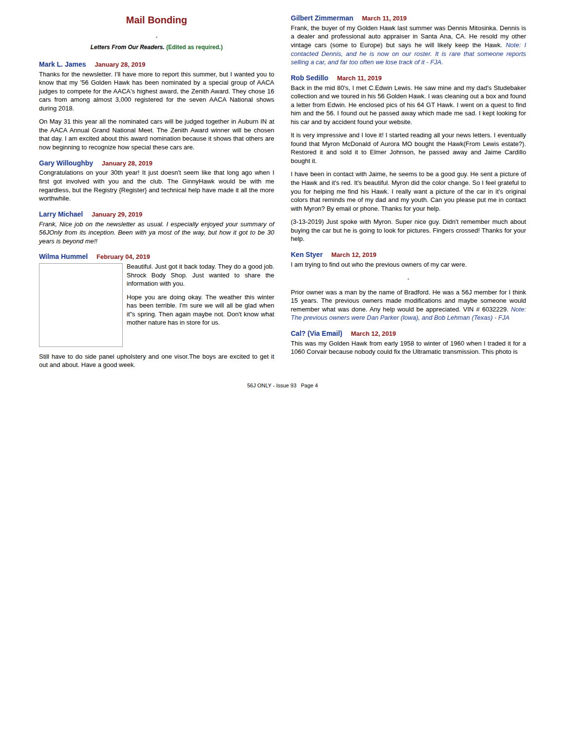Mail Bonding
Letters From Our Readers. (Edited as required.)
Mark L. James January 28, 2019
Thanks for the newsletter. I'll have more to report this summer, but I wanted you to know that my '56 Golden Hawk has been nominated by a special group of AACA judges to compete for the AACA's highest award, the Zenith Award. They chose 16 cars from among almost 3,000 registered for the seven AACA National shows during 2018.
On May 31 this year all the nominated cars will be judged together in Auburn IN at the AACA Annual Grand National Meet. The Zenith Award winner will be chosen that day. I am excited about this award nomination because it shows that others are now beginning to recognize how special these cars are.
Gary Willoughby January 28, 2019
Congratulations on your 30th year! It just doesn't seem like that long ago when I first got involved with you and the club. The GinnyHawk would be with me regardless, but the Registry {Register} and technical help have made it all the more worthwhile.
Larry Michael January 29, 2019
Frank, Nice job on the newsletter as usual. I especially enjoyed your summary of 56JOnly from its inception. Been with ya most of the way, but how it got to be 30 years is beyond me!!
Wilma Hummel February 04, 2019
Beautiful. Just got it back today. They do a good job. Shrock Body Shop. Just wanted to share the information with you.
Hope you are doing okay. The weather this winter has been terrible. I'm sure we will all be glad when it"s spring. Then again maybe not. Don't know what mother nature has in store for us.
Still have to do side panel upholstery and one visor.The boys are excited to get it out and about. Have a good week.
Gilbert Zimmerman March 11, 2019
Frank, the buyer of my Golden Hawk last summer was Dennis Mitosinka. Dennis is a dealer and professional auto appraiser in Santa Ana, CA. He resold my other vintage cars (some to Europe) but says he will likely keep the Hawk. Note: I contacted Dennis, and he is now on our roster. It is rare that someone reports selling a car, and far too often we lose track of it - FJA.
Rob Sedillo March 11, 2019
Back in the mid 80's, I met C.Edwin Lewis. He saw mine and my dad's Studebaker collection and we toured in his 56 Golden Hawk. I was cleaning out a box and found a letter from Edwin. He enclosed pics of his 64 GT Hawk. I went on a quest to find him and the 56. I found out he passed away which made me sad. I kept looking for his car and by accident found your website.
It is very impressive and I love it! I started reading all your news letters. I eventually found that Myron McDonald of Aurora MO bought the Hawk(From Lewis estate?). Restored it and sold it to Elmer Johnson, he passed away and Jaime Cardillo bought it.
I have been in contact with Jaime, he seems to be a good guy. He sent a picture of the Hawk and it's red. It's beautiful. Myron did the color change. So I feel grateful to you for helping me find his Hawk. I really want a picture of the car in it's original colors that reminds me of my dad and my youth. Can you please put me in contact with Myron? By email or phone. Thanks for your help.
(3-13-2019) Just spoke with Myron. Super nice guy. Didn't remember much about buying the car but he is going to look for pictures. Fingers crossed! Thanks for your help.
Ken Styer March 12, 2019
I am trying to find out who the previous owners of my car were.
Prior owner was a man by the name of Bradford. He was a 56J member for I think 15 years. The previous owners made modifications and maybe someone would remember what was done. Any help would be appreciated. VIN # 6032229. Note: The previous owners were Dan Parker (Iowa), and Bob Lehman (Texas) - FJA
Cal? (Via Email) March 12, 2019
This was my Golden Hawk from early 1958 to winter of 1960 when I traded it for a 1060 Corvair because nobody could fix the Ultramatic transmission. This photo is
56J ONLY - Issue 93 Page 4